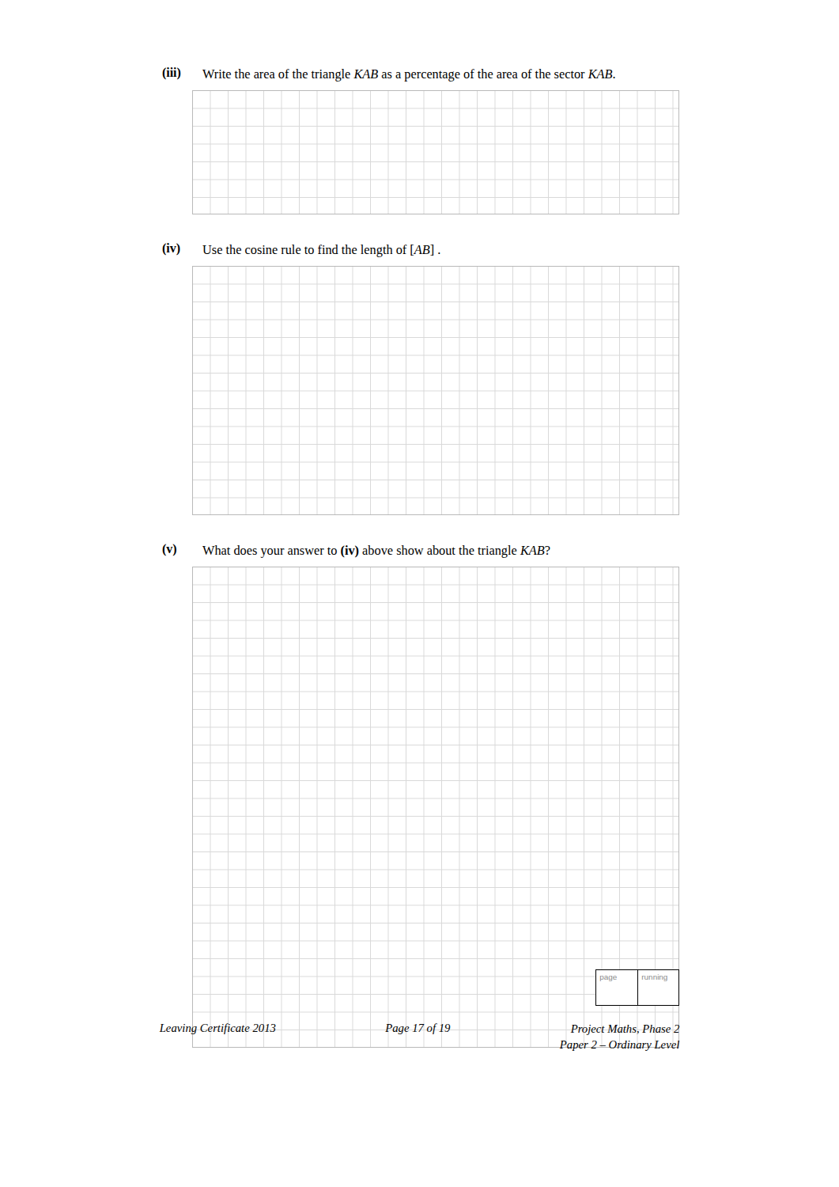(iii)
Write the area of the triangle KAB as a percentage of the area of the sector KAB.
(iv)
Use the cosine rule to find the length of [AB] .
(v)
What does your answer to (iv) above show about the triangle KAB?
page
running
Leaving Certificate 2013
Page 17 of 19
Project Maths, Phase 2
Paper 2 – Ordinary Level